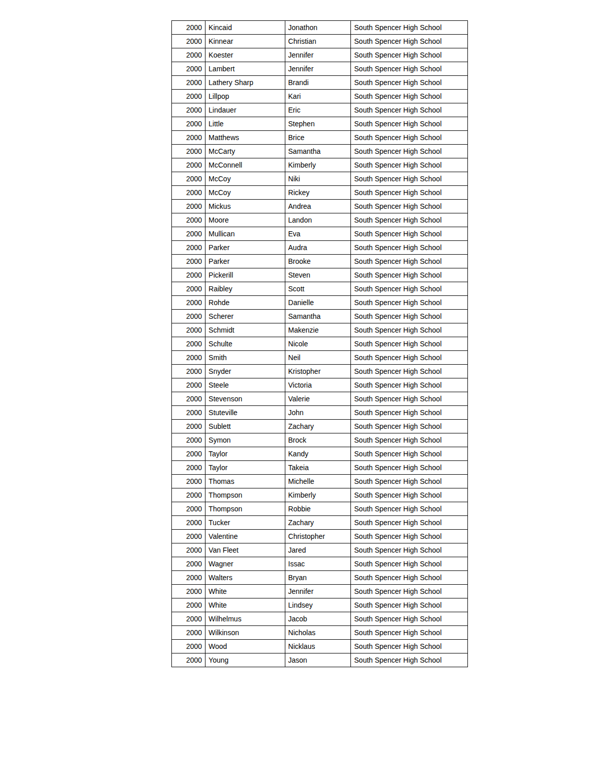| | 2000 | Kincaid | Jonathon | South Spencer High School |
| | 2000 | Kinnear | Christian | South Spencer High School |
| | 2000 | Koester | Jennifer | South Spencer High School |
| | 2000 | Lambert | Jennifer | South Spencer High School |
| | 2000 | Lathery Sharp | Brandi | South Spencer High School |
| | 2000 | Lillpop | Kari | South Spencer High School |
| | 2000 | Lindauer | Eric | South Spencer High School |
| | 2000 | Little | Stephen | South Spencer High School |
| | 2000 | Matthews | Brice | South Spencer High School |
| | 2000 | McCarty | Samantha | South Spencer High School |
| | 2000 | McConnell | Kimberly | South Spencer High School |
| | 2000 | McCoy | Niki | South Spencer High School |
| | 2000 | McCoy | Rickey | South Spencer High School |
| | 2000 | Mickus | Andrea | South Spencer High School |
| | 2000 | Moore | Landon | South Spencer High School |
| | 2000 | Mullican | Eva | South Spencer High School |
| | 2000 | Parker | Audra | South Spencer High School |
| | 2000 | Parker | Brooke | South Spencer High School |
| | 2000 | Pickerill | Steven | South Spencer High School |
| | 2000 | Raibley | Scott | South Spencer High School |
| | 2000 | Rohde | Danielle | South Spencer High School |
| | 2000 | Scherer | Samantha | South Spencer High School |
| | 2000 | Schmidt | Makenzie | South Spencer High School |
| | 2000 | Schulte | Nicole | South Spencer High School |
| | 2000 | Smith | Neil | South Spencer High School |
| | 2000 | Snyder | Kristopher | South Spencer High School |
| | 2000 | Steele | Victoria | South Spencer High School |
| | 2000 | Stevenson | Valerie | South Spencer High School |
| | 2000 | Stuteville | John | South Spencer High School |
| | 2000 | Sublett | Zachary | South Spencer High School |
| | 2000 | Symon | Brock | South Spencer High School |
| | 2000 | Taylor | Kandy | South Spencer High School |
| | 2000 | Taylor | Takeia | South Spencer High School |
| | 2000 | Thomas | Michelle | South Spencer High School |
| | 2000 | Thompson | Kimberly | South Spencer High School |
| | 2000 | Thompson | Robbie | South Spencer High School |
| | 2000 | Tucker | Zachary | South Spencer High School |
| | 2000 | Valentine | Christopher | South Spencer High School |
| | 2000 | Van Fleet | Jared | South Spencer High School |
| | 2000 | Wagner | Issac | South Spencer High School |
| | 2000 | Walters | Bryan | South Spencer High School |
| | 2000 | White | Jennifer | South Spencer High School |
| | 2000 | White | Lindsey | South Spencer High School |
| | 2000 | Wilhelmus | Jacob | South Spencer High School |
| | 2000 | Wilkinson | Nicholas | South Spencer High School |
| | 2000 | Wood | Nicklaus | South Spencer High School |
| | 2000 | Young | Jason | South Spencer High School |